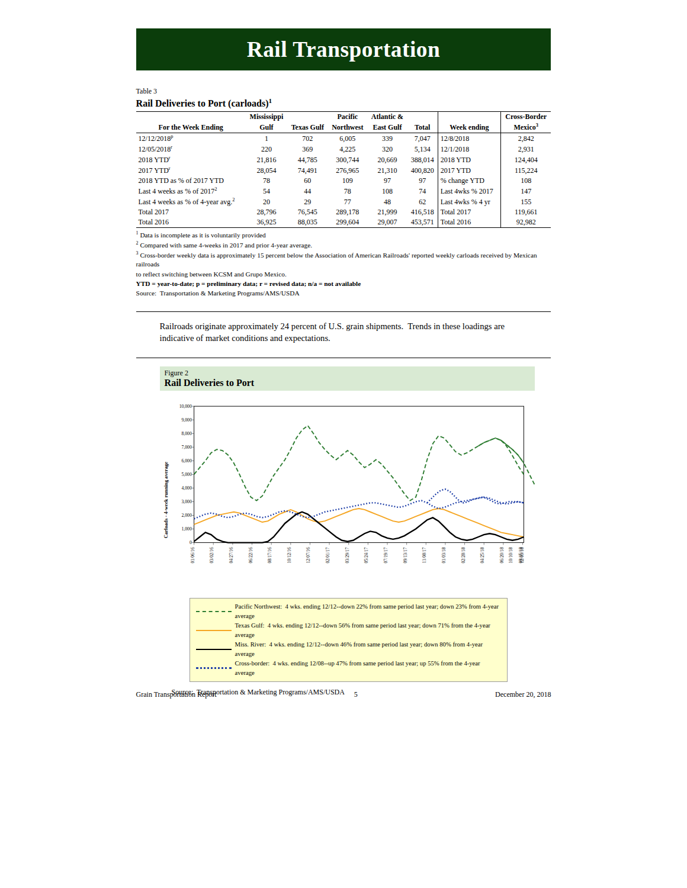Rail Transportation
Table 3
Rail Deliveries to Port (carloads)1
| | Mississippi | | Pacific | Atlantic & | | | Cross-Border |
| --- | --- | --- | --- | --- | --- | --- | --- |
| For the Week Ending | Gulf | Texas Gulf | Northwest | East Gulf | Total | Week ending | Mexico 3 |
| 12/12/2018 p | 1 | 702 | 6,005 | 339 | 7,047 | 12/8/2018 | 2,842 |
| 12/05/2018 r | 220 | 369 | 4,225 | 320 | 5,134 | 12/1/2018 | 2,931 |
| 2018 YTD r | 21,816 | 44,785 | 300,744 | 20,669 | 388,014 | 2018 YTD | 124,404 |
| 2017 YTD r | 28,054 | 74,491 | 276,965 | 21,310 | 400,820 | 2017 YTD | 115,224 |
| 2018 YTD as % of 2017 YTD | 78 | 60 | 109 | 97 | 97 | % change YTD | 108 |
| Last 4 weeks as % of 2017 2 | 54 | 44 | 78 | 108 | 74 | Last 4wks % 2017 | 147 |
| Last 4 weeks as % of 4-year avg. 2 | 20 | 29 | 77 | 48 | 62 | Last 4wks % 4 yr | 155 |
| Total 2017 | 28,796 | 76,545 | 289,178 | 21,999 | 416,518 | Total 2017 | 119,661 |
| Total 2016 | 36,925 | 88,035 | 299,604 | 29,007 | 453,571 | Total 2016 | 92,982 |
1 Data is incomplete as it is voluntarily provided
2 Compared with same 4-weeks in 2017 and prior 4-year average.
3 Cross-border weekly data is approximately 15 percent below the Association of American Railroads' reported weekly carloads received by Mexican railroads
to reflect switching between KCSM and Grupo Mexico.
YTD = year-to-date; p = preliminary data; r = revised data; n/a = not available
Source: Transportation & Marketing Programs/AMS/USDA
Railroads originate approximately 24 percent of U.S. grain shipments. Trends in these loadings are indicative of market conditions and expectations.
Figure 2
Rail Deliveries to Port
Carloads - 4-week running average 10,000 9,000 8,000 7,000 6,000 5,000 4,000 3,000 2,000 1,000 0 01/06/16 03/02/16 04/27/16 06/22/16 08/17/16 10/12/16 12/07/16 02/01/17 03/29/17 05/24/17 07/19/17 09/13/17 11/08/17 01/03/18 02/28/18 04/25/18 06/20/18 08/15/18 10/10/18 12/05/18
Pacific Northwest: 4 wks. ending 12/12--down 22% from same period last year; down 23% from 4-year average
Texas Gulf: 4 wks. ending 12/12--down 56% from same period last year; down 71% from the 4-year average
Miss. River: 4 wks. ending 12/12--down 46% from same period last year; down 80% from 4-year average
Cross-border: 4 wks. ending 12/08--up 47% from same period last year; up 55% from the 4-year average
Source: Transportation & Marketing Programs/AMS/USDA
Grain Transportation Report
5
December 20, 2018